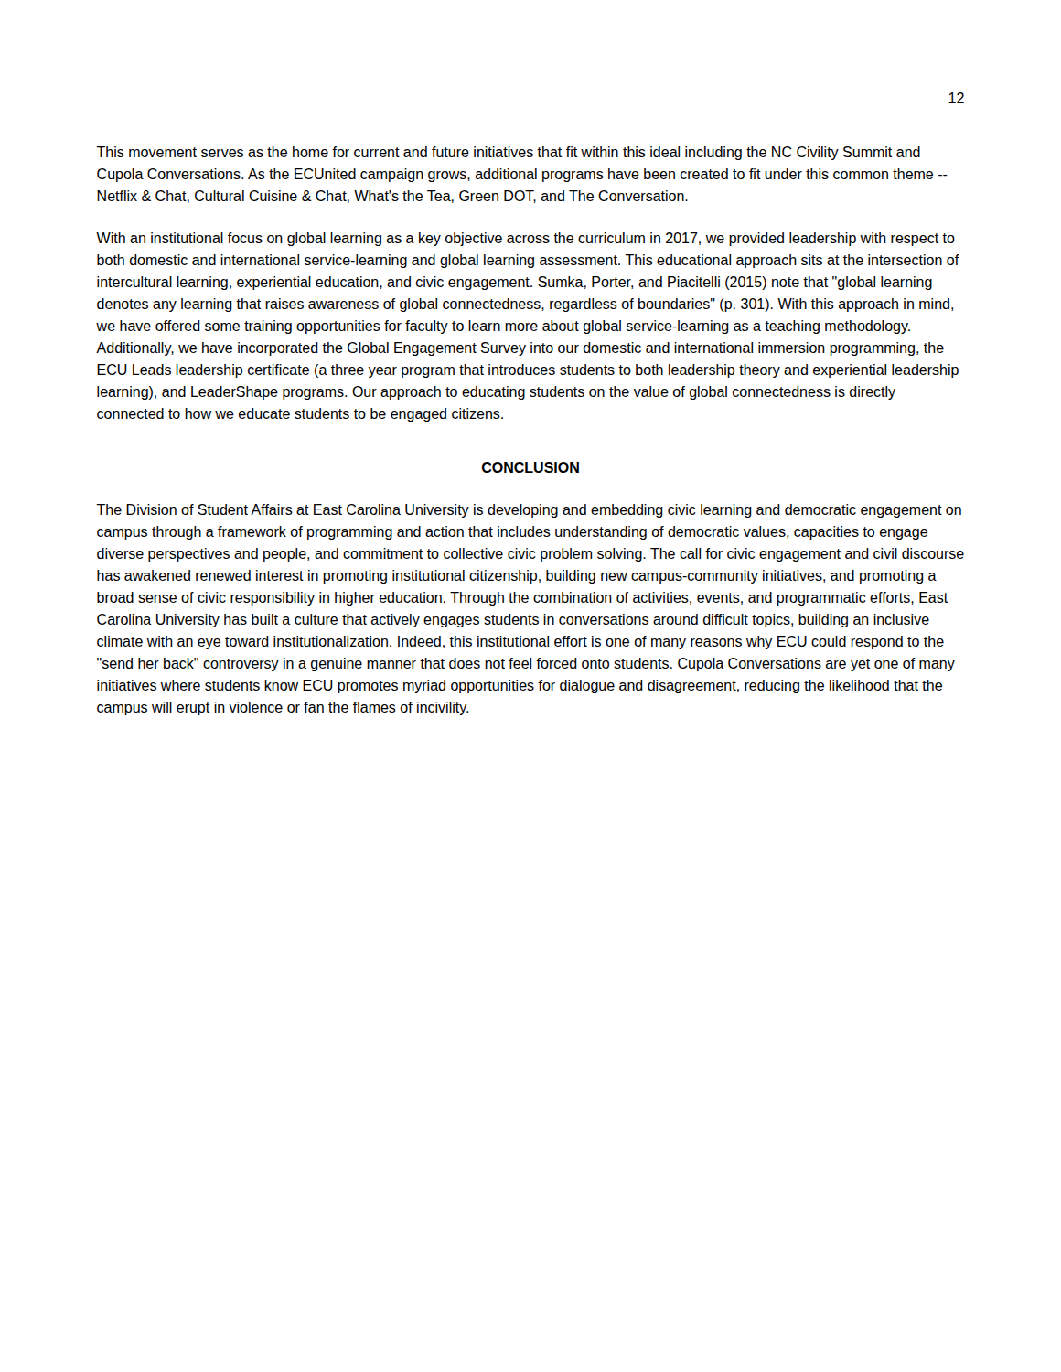12
This movement serves as the home for current and future initiatives that fit within this ideal including the NC Civility Summit and Cupola Conversations. As the ECUnited campaign grows, additional programs have been created to fit under this common theme -- Netflix & Chat, Cultural Cuisine & Chat, What's the Tea, Green DOT, and The Conversation.
With an institutional focus on global learning as a key objective across the curriculum in 2017, we provided leadership with respect to both domestic and international service-learning and global learning assessment. This educational approach sits at the intersection of intercultural learning, experiential education, and civic engagement. Sumka, Porter, and Piacitelli (2015) note that "global learning denotes any learning that raises awareness of global connectedness, regardless of boundaries" (p. 301). With this approach in mind, we have offered some training opportunities for faculty to learn more about global service-learning as a teaching methodology. Additionally, we have incorporated the Global Engagement Survey into our domestic and international immersion programming, the ECU Leads leadership certificate (a three year program that introduces students to both leadership theory and experiential leadership learning), and LeaderShape programs. Our approach to educating students on the value of global connectedness is directly connected to how we educate students to be engaged citizens.
CONCLUSION
The Division of Student Affairs at East Carolina University is developing and embedding civic learning and democratic engagement on campus through a framework of programming and action that includes understanding of democratic values, capacities to engage diverse perspectives and people, and commitment to collective civic problem solving. The call for civic engagement and civil discourse has awakened renewed interest in promoting institutional citizenship, building new campus-community initiatives, and promoting a broad sense of civic responsibility in higher education. Through the combination of activities, events, and programmatic efforts, East Carolina University has built a culture that actively engages students in conversations around difficult topics, building an inclusive climate with an eye toward institutionalization. Indeed, this institutional effort is one of many reasons why ECU could respond to the "send her back" controversy in a genuine manner that does not feel forced onto students. Cupola Conversations are yet one of many initiatives where students know ECU promotes myriad opportunities for dialogue and disagreement, reducing the likelihood that the campus will erupt in violence or fan the flames of incivility.